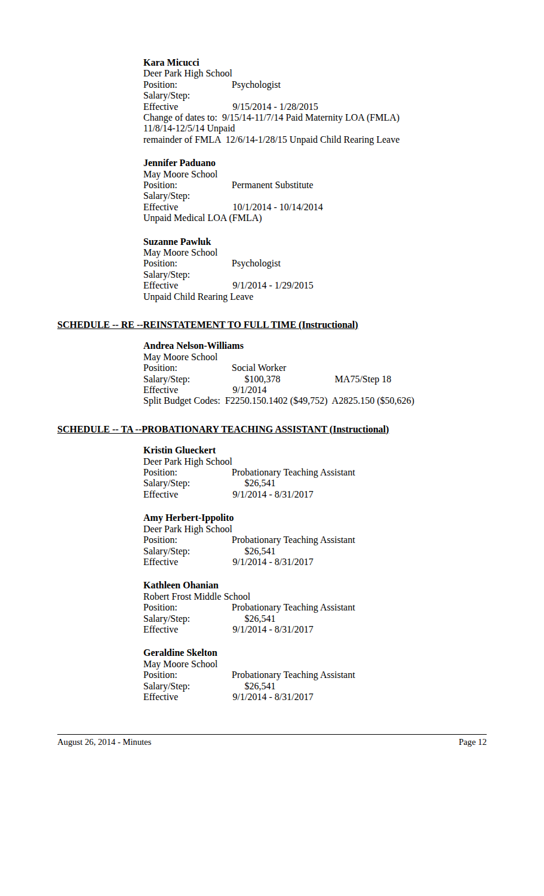Kara Micucci
Deer Park High School
Position: Psychologist
Salary/Step:
Effective 9/15/2014 - 1/28/2015
Change of dates to: 9/15/14-11/7/14 Paid Maternity LOA (FMLA)
11/8/14-12/5/14 Unpaid
remainder of FMLA 12/6/14-1/28/15 Unpaid Child Rearing Leave
Jennifer Paduano
May Moore School
Position: Permanent Substitute
Salary/Step:
Effective 10/1/2014 - 10/14/2014
Unpaid Medical LOA (FMLA)
Suzanne Pawluk
May Moore School
Position: Psychologist
Salary/Step:
Effective 9/1/2014 - 1/29/2015
Unpaid Child Rearing Leave
SCHEDULE -- RE --REINSTATEMENT TO FULL TIME (Instructional)
Andrea Nelson-Williams
May Moore School
Position: Social Worker
Salary/Step: $100,378 MA75/Step 18
Effective 9/1/2014
Split Budget Codes: F2250.150.1402 ($49,752) A2825.150 ($50,626)
SCHEDULE -- TA --PROBATIONARY TEACHING ASSISTANT (Instructional)
Kristin Glueckert
Deer Park High School
Position: Probationary Teaching Assistant
Salary/Step: $26,541
Effective 9/1/2014 - 8/31/2017
Amy Herbert-Ippolito
Deer Park High School
Position: Probationary Teaching Assistant
Salary/Step: $26,541
Effective 9/1/2014 - 8/31/2017
Kathleen Ohanian
Robert Frost Middle School
Position: Probationary Teaching Assistant
Salary/Step: $26,541
Effective 9/1/2014 - 8/31/2017
Geraldine Skelton
May Moore School
Position: Probationary Teaching Assistant
Salary/Step: $26,541
Effective 9/1/2014 - 8/31/2017
August 26, 2014 - Minutes Page 12